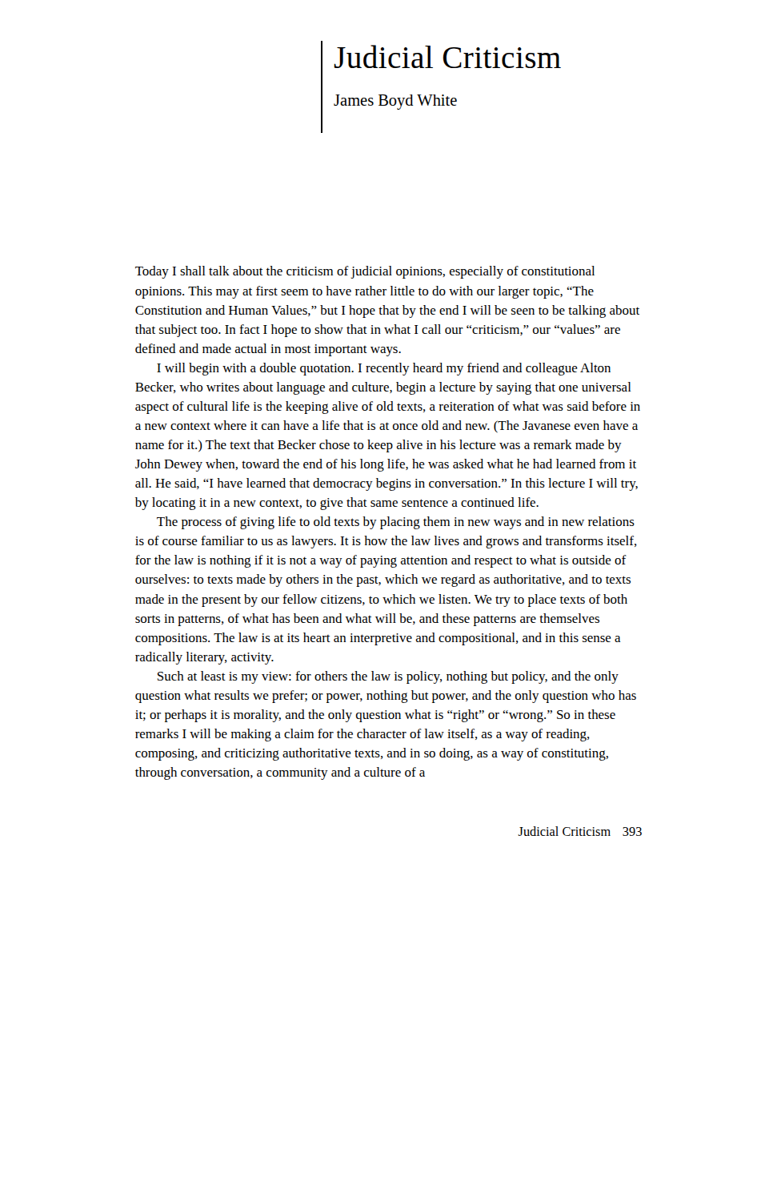Judicial Criticism
James Boyd White
Today I shall talk about the criticism of judicial opinions, especially of constitutional opinions. This may at first seem to have rather little to do with our larger topic, “The Constitution and Human Values,” but I hope that by the end I will be seen to be talking about that subject too. In fact I hope to show that in what I call our “criticism,” our “values” are defined and made actual in most important ways.
I will begin with a double quotation. I recently heard my friend and colleague Alton Becker, who writes about language and culture, begin a lecture by saying that one universal aspect of cultural life is the keeping alive of old texts, a reiteration of what was said before in a new context where it can have a life that is at once old and new. (The Javanese even have a name for it.) The text that Becker chose to keep alive in his lecture was a remark made by John Dewey when, toward the end of his long life, he was asked what he had learned from it all. He said, “I have learned that democracy begins in conversation.” In this lecture I will try, by locating it in a new context, to give that same sentence a continued life.
The process of giving life to old texts by placing them in new ways and in new relations is of course familiar to us as lawyers. It is how the law lives and grows and transforms itself, for the law is nothing if it is not a way of paying attention and respect to what is outside of ourselves: to texts made by others in the past, which we regard as authoritative, and to texts made in the present by our fellow citizens, to which we listen. We try to place texts of both sorts in patterns, of what has been and what will be, and these patterns are themselves compositions. The law is at its heart an interpretive and compositional, and in this sense a radically literary, activity.
Such at least is my view: for others the law is policy, nothing but policy, and the only question what results we prefer; or power, nothing but power, and the only question who has it; or perhaps it is morality, and the only question what is “right” or “wrong.” So in these remarks I will be making a claim for the character of law itself, as a way of reading, composing, and criticizing authoritative texts, and in so doing, as a way of constituting, through conversation, a community and a culture of a
Judicial Criticism 393